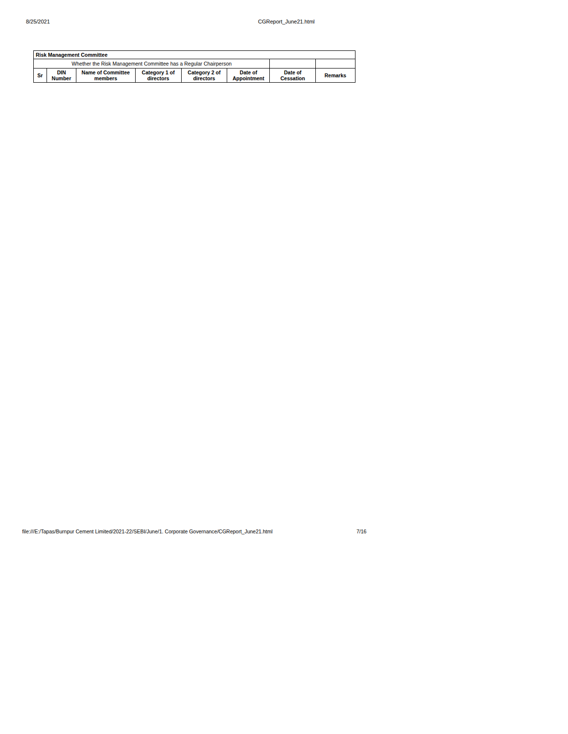8/25/2021
CGReport_June21.html
| Risk Management Committee |
| Whether the Risk Management Committee has a Regular Chairperson | | |
| Sr | DIN Number | Name of Committee members | Category 1 of directors | Category 2 of directors | Date of Appointment | Date of Cessation | Remarks |
file:///E:/Tapas/Burnpur Cement Limited/2021-22/SEBI/June/1. Corporate Governance/CGReport_June21.html
7/16